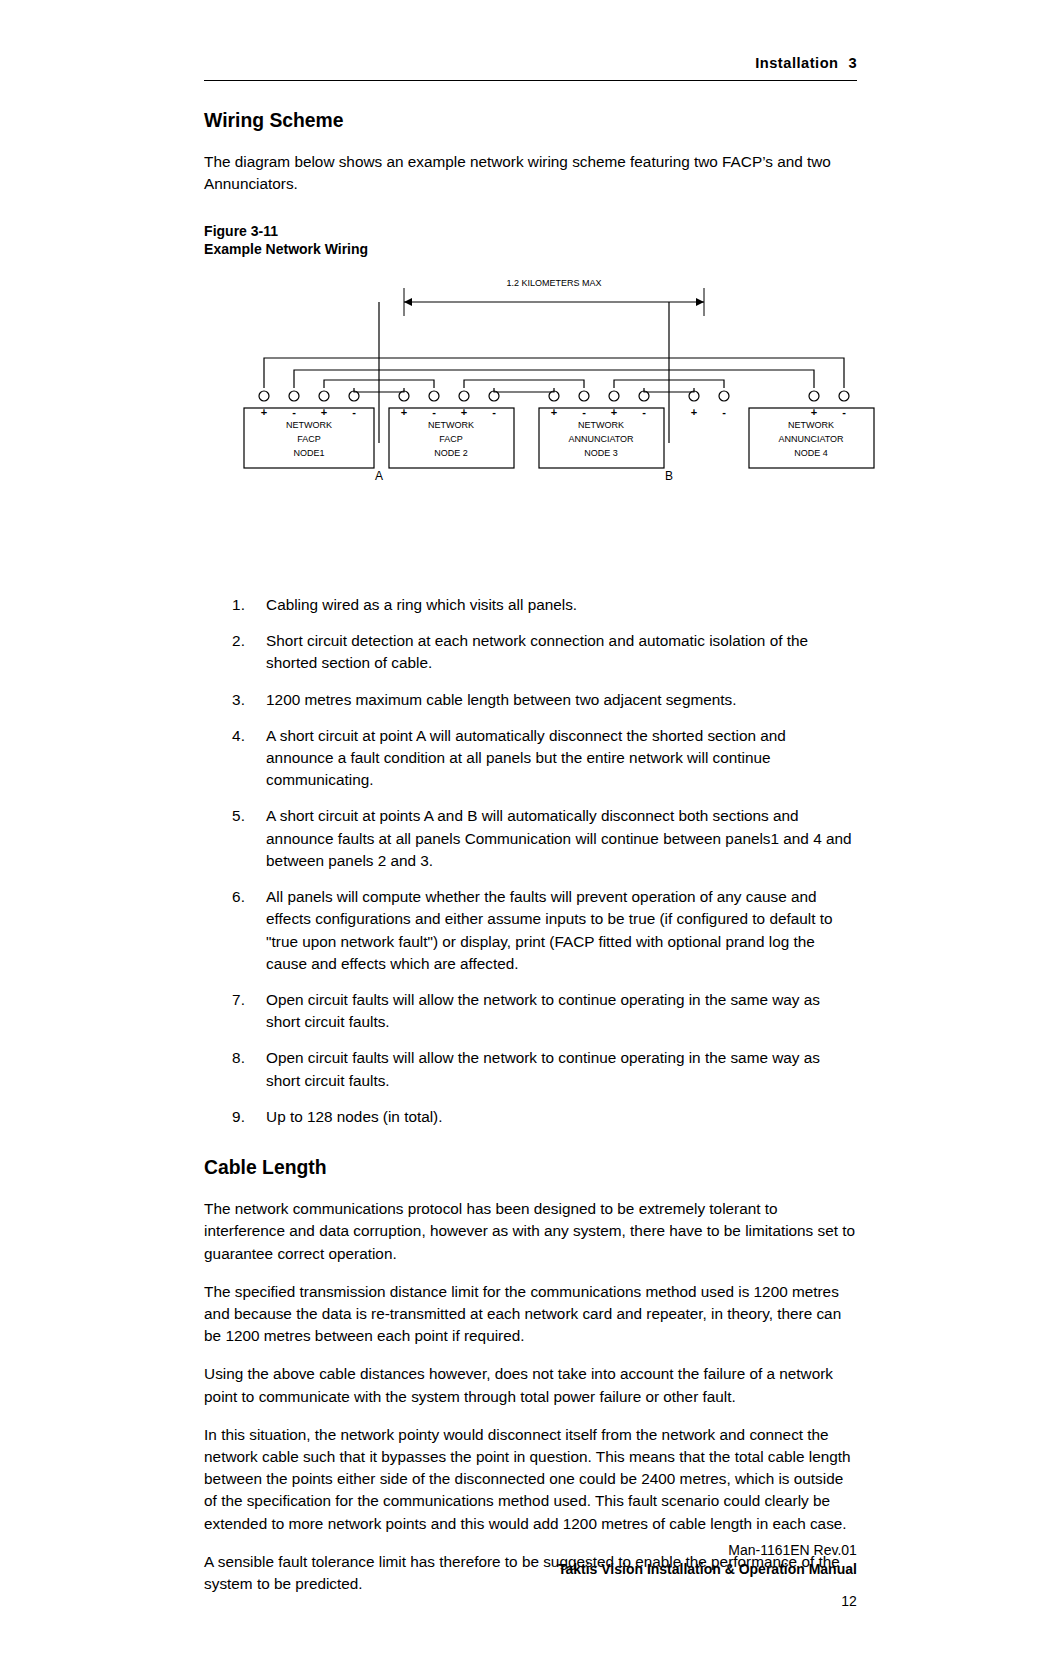Installation 3
Wiring Scheme
The diagram below shows an example network wiring scheme featuring two FACP’s and two Annunciators.
Figure 3-11
Example Network Wiring
1.2 KILOMETERS MAX + - + - NETWORK FACP NODE1 + - + - NETWORK FACP NODE 2 + - + - NETWORK ANNUNCIATOR NODE 3 + - + - NETWORK ANNUNCIATOR NODE 4 A B
Cabling wired as a ring which visits all panels.
Short circuit detection at each network connection and automatic isolation of the shorted section of cable.
1200 metres maximum cable length between two adjacent segments.
A short circuit at point A will automatically disconnect the shorted section and announce a fault condition at all panels but the entire network will continue communicating.
A short circuit at points A and B will automatically disconnect both sections and announce faults at all panels Communication will continue between panels1 and 4 and between panels 2 and 3.
All panels will compute whether the faults will prevent operation of any cause and effects configurations and either assume inputs to be true (if configured to default to "true upon network fault") or display, print (FACP fitted with optional prand log the cause and effects which are affected.
Open circuit faults will allow the network to continue operating in the same way as short circuit faults.
Open circuit faults will allow the network to continue operating in the same way as short circuit faults.
Up to 128 nodes (in total).
Cable Length
The network communications protocol has been designed to be extremely tolerant to interference and data corruption, however as with any system, there have to be limitations set to guarantee correct operation.
The specified transmission distance limit for the communications method used is 1200 metres and because the data is re-transmitted at each network card and repeater, in theory, there can be 1200 metres between each point if required.
Using the above cable distances however, does not take into account the failure of a network point to communicate with the system through total power failure or other fault.
In this situation, the network pointy would disconnect itself from the network and connect the network cable such that it bypasses the point in question. This means that the total cable length between the points either side of the disconnected one could be 2400 metres, which is outside of the specification for the communications method used. This fault scenario could clearly be extended to more network points and this would add 1200 metres of cable length in each case.
A sensible fault tolerance limit has therefore to be suggested to enable the performance of the system to be predicted.
Man-1161EN Rev.01
Taktis Vision Installation & Operation Manual
12